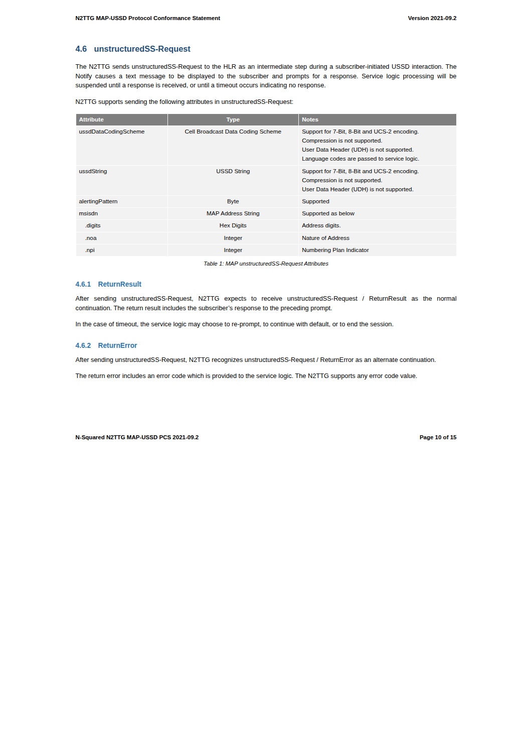N2TTG MAP-USSD Protocol Conformance Statement
Version 2021-09.2
4.6 unstructuredSS-Request
The N2TTG sends unstructuredSS-Request to the HLR as an intermediate step during a subscriber-initiated USSD interaction. The Notify causes a text message to be displayed to the subscriber and prompts for a response. Service logic processing will be suspended until a response is received, or until a timeout occurs indicating no response.
N2TTG supports sending the following attributes in unstructuredSS-Request:
| Attribute | Type | Notes |
| --- | --- | --- |
| ussdDataCodingScheme | Cell Broadcast Data Coding Scheme | Support for 7-Bit, 8-Bit and UCS-2 encoding. Compression is not supported. User Data Header (UDH) is not supported. Language codes are passed to service logic. |
| ussdString | USSD String | Support for 7-Bit, 8-Bit and UCS-2 encoding. Compression is not supported. User Data Header (UDH) is not supported. |
| alertingPattern | Byte | Supported |
| msisdn | MAP Address String | Supported as below |
| .digits | Hex Digits | Address digits. |
| .noa | Integer | Nature of Address |
| .npi | Integer | Numbering Plan Indicator |
Table 1: MAP unstructuredSS-Request Attributes
4.6.1 ReturnResult
After sending unstructuredSS-Request, N2TTG expects to receive unstructuredSS-Request / ReturnResult as the normal continuation. The return result includes the subscriber’s response to the preceding prompt.
In the case of timeout, the service logic may choose to re-prompt, to continue with default, or to end the session.
4.6.2 ReturnError
After sending unstructuredSS-Request, N2TTG recognizes unstructuredSS-Request / ReturnError as an alternate continuation.
The return error includes an error code which is provided to the service logic. The N2TTG supports any error code value.
N-Squared N2TTG MAP-USSD PCS 2021-09.2
Page 10 of 15